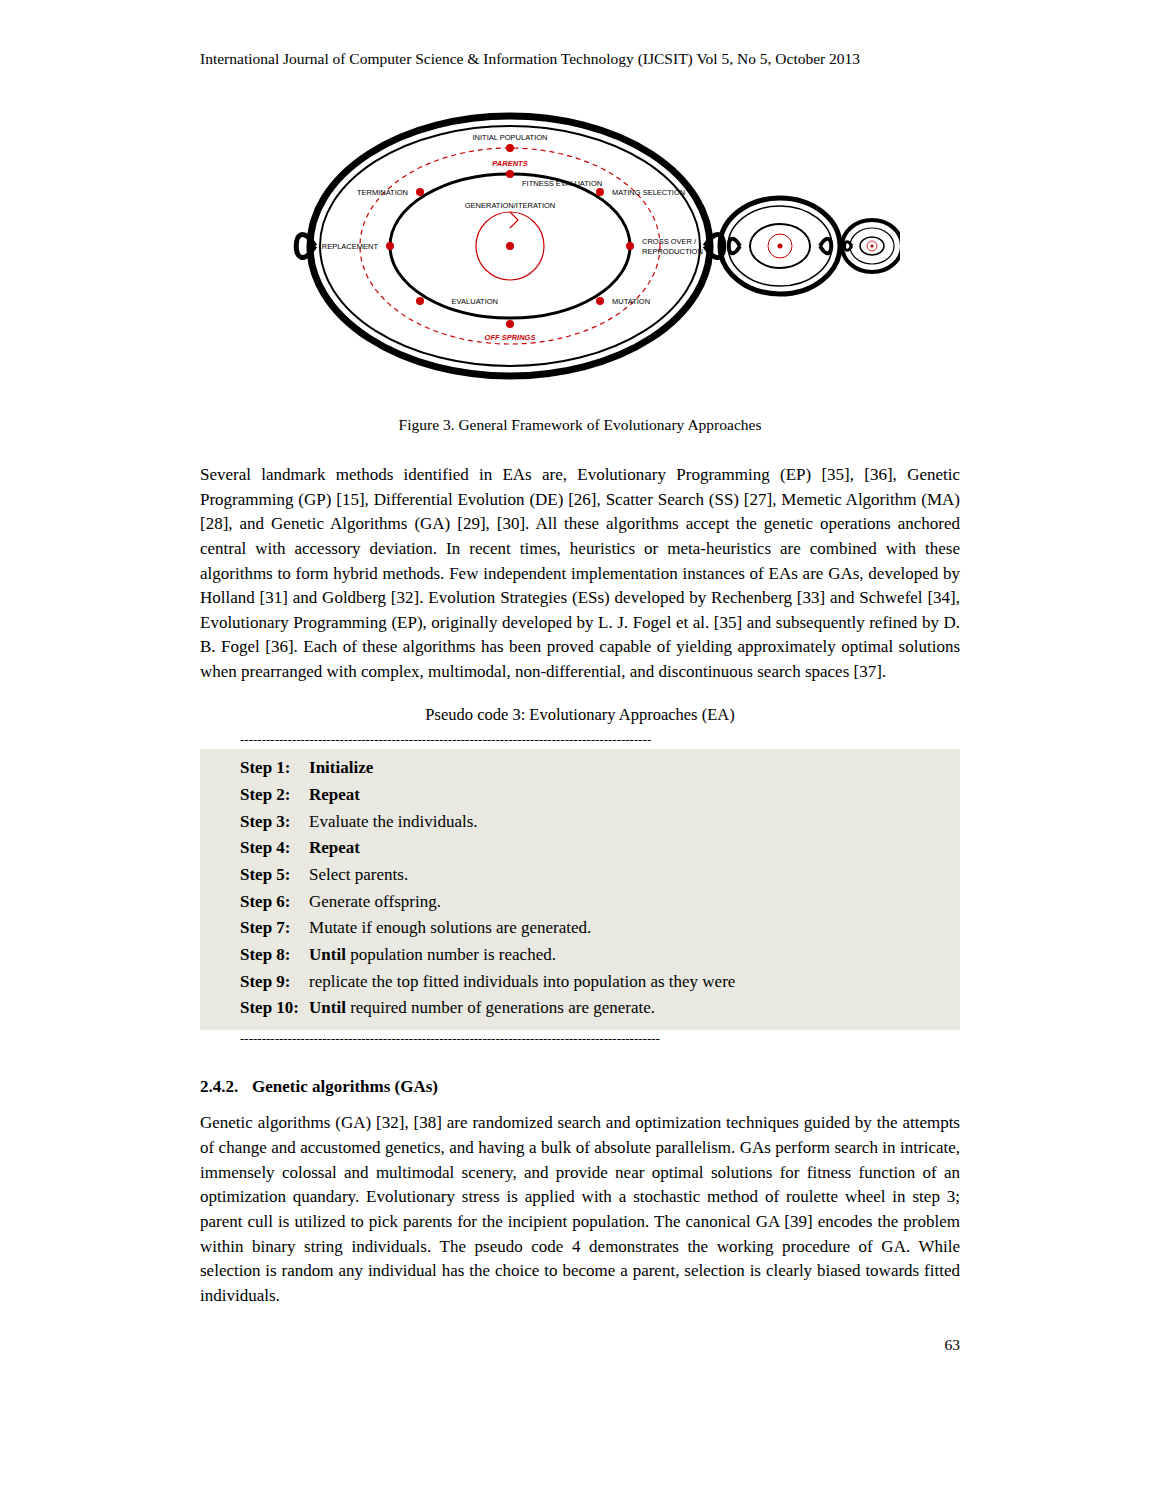International Journal of Computer Science & Information Technology (IJCSIT) Vol 5, No 5, October 2013
INITIAL POPULATION PARENTS FITNESS EVALUATION MATING SELECTION CROSS OVER / REPRODUCTION MUTATION EVALUATION REPLACEMENT TERMINATION GENERATION/ITERATION OFF SPRINGS
Figure 3. General Framework of Evolutionary Approaches
Several landmark methods identified in EAs are, Evolutionary Programming (EP) [35], [36], Genetic Programming (GP) [15], Differential Evolution (DE) [26], Scatter Search (SS) [27], Memetic Algorithm (MA) [28], and Genetic Algorithms (GA) [29], [30]. All these algorithms accept the genetic operations anchored central with accessory deviation. In recent times, heuristics or meta-heuristics are combined with these algorithms to form hybrid methods. Few independent implementation instances of EAs are GAs, developed by Holland [31] and Goldberg [32]. Evolution Strategies (ESs) developed by Rechenberg [33] and Schwefel [34], Evolutionary Programming (EP), originally developed by L. J. Fogel et al. [35] and subsequently refined by D. B. Fogel [36]. Each of these algorithms has been proved capable of yielding approximately optimal solutions when prearranged with complex, multimodal, non-differential, and discontinuous search spaces [37].
Pseudo code 3: Evolutionary Approaches (EA)
-----------------------------------------------------------------------------------------------
| Step 1: | Initialize |
| Step 2: | Repeat |
| Step 3: | Evaluate the individuals. |
| Step 4: | Repeat |
| Step 5: | Select parents. |
| Step 6: | Generate offspring. |
| Step 7: | Mutate if enough solutions are generated. |
| Step 8: | Until population number is reached. |
| Step 9: | replicate the top fitted individuals into population as they were |
| Step 10: | Until required number of generations are generate. |
-------------------------------------------------------------------------------------------------
2.4.2. Genetic algorithms (GAs)
Genetic algorithms (GA) [32], [38] are randomized search and optimization techniques guided by the attempts of change and accustomed genetics, and having a bulk of absolute parallelism. GAs perform search in intricate, immensely colossal and multimodal scenery, and provide near optimal solutions for fitness function of an optimization quandary. Evolutionary stress is applied with a stochastic method of roulette wheel in step 3; parent cull is utilized to pick parents for the incipient population. The canonical GA [39] encodes the problem within binary string individuals. The pseudo code 4 demonstrates the working procedure of GA. While selection is random any individual has the choice to become a parent, selection is clearly biased towards fitted individuals.
63